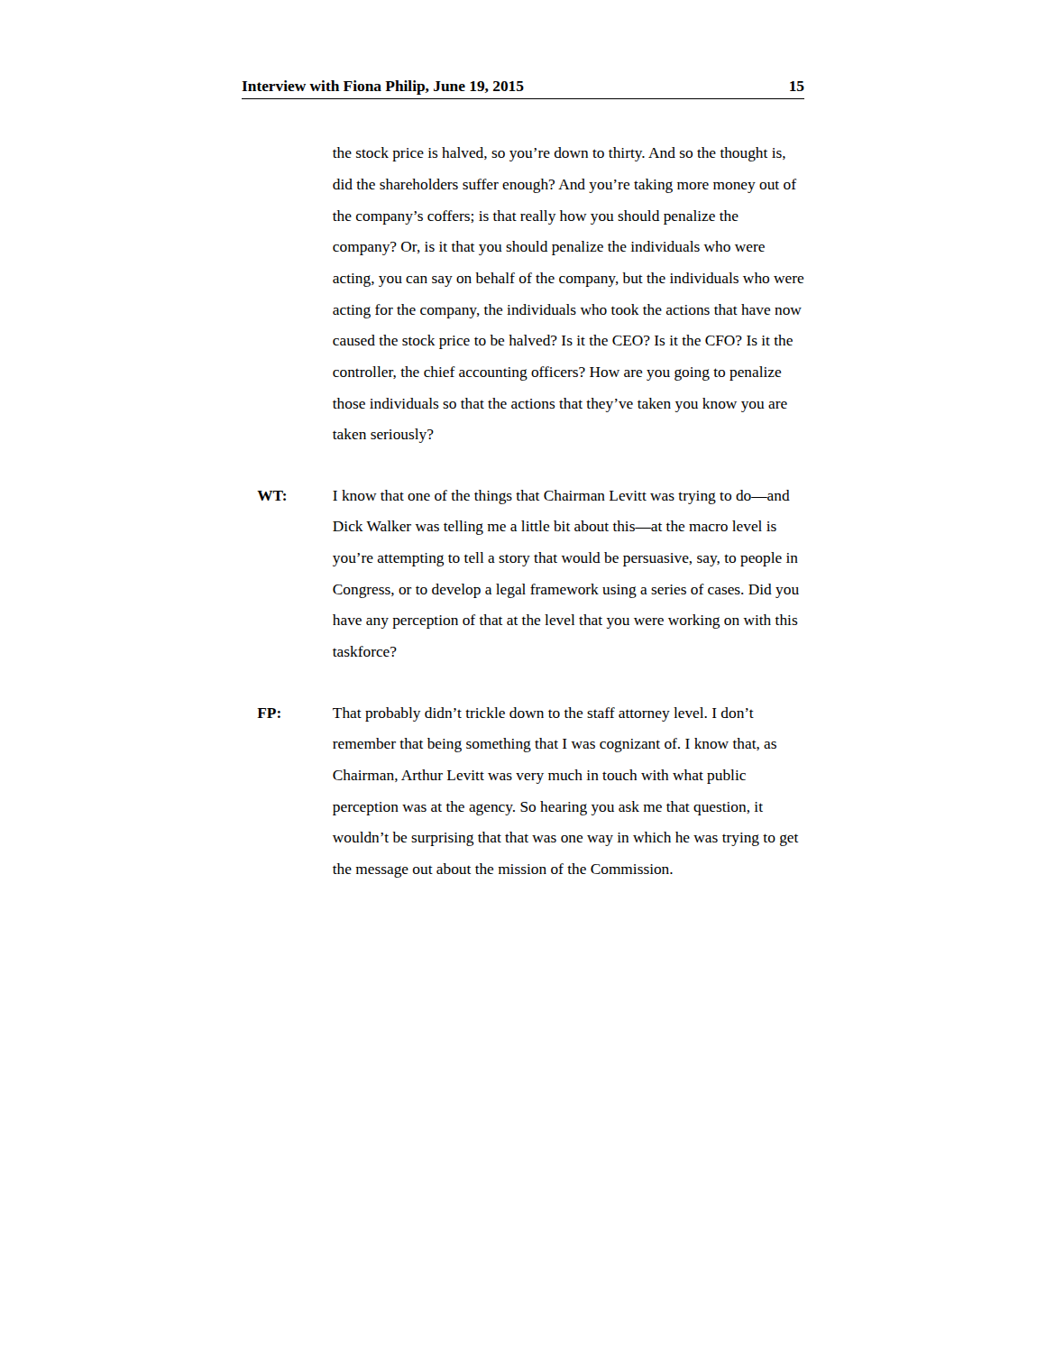Interview with Fiona Philip, June 19, 2015 15
the stock price is halved, so you’re down to thirty. And so the thought is, did the shareholders suffer enough? And you’re taking more money out of the company’s coffers; is that really how you should penalize the company? Or, is it that you should penalize the individuals who were acting, you can say on behalf of the company, but the individuals who were acting for the company, the individuals who took the actions that have now caused the stock price to be halved? Is it the CEO? Is it the CFO? Is it the controller, the chief accounting officers? How are you going to penalize those individuals so that the actions that they’ve taken you know you are taken seriously?
WT:
I know that one of the things that Chairman Levitt was trying to do—and Dick Walker was telling me a little bit about this—at the macro level is you’re attempting to tell a story that would be persuasive, say, to people in Congress, or to develop a legal framework using a series of cases. Did you have any perception of that at the level that you were working on with this taskforce?
FP:
That probably didn’t trickle down to the staff attorney level. I don’t remember that being something that I was cognizant of. I know that, as Chairman, Arthur Levitt was very much in touch with what public perception was at the agency. So hearing you ask me that question, it wouldn’t be surprising that that was one way in which he was trying to get the message out about the mission of the Commission.